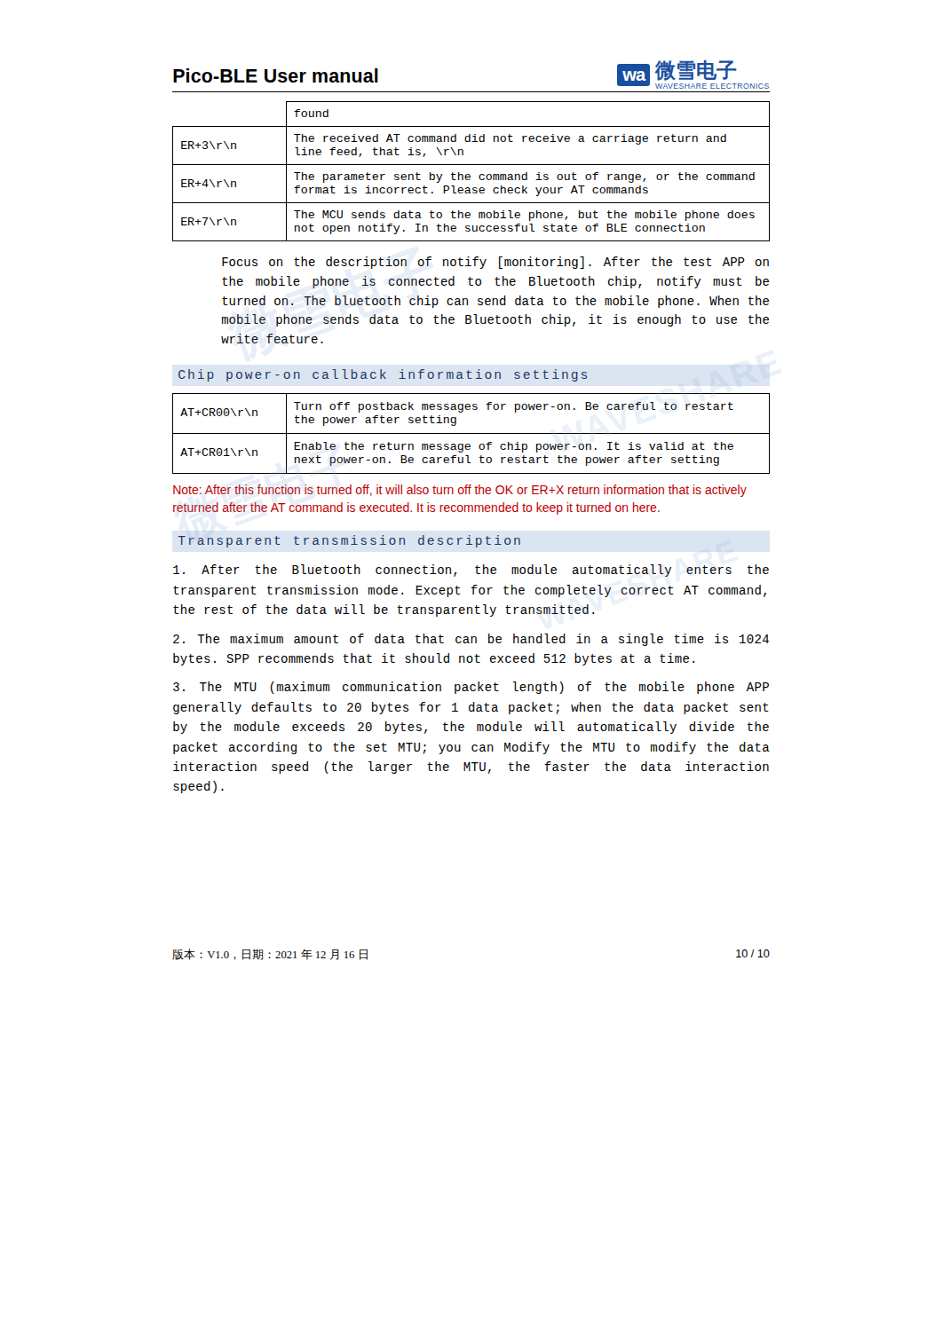微雪电子
微雪电子
WAVESHARE
WAVESHARE
Pico-BLE User manual
wa
微雪电子 WAVESHARE ELECTRONICS
| | found |
| ER+3\r\n | The received AT command did not receive a carriage return and line feed, that is, \r\n |
| ER+4\r\n | The parameter sent by the command is out of range, or the command format is incorrect. Please check your AT commands |
| ER+7\r\n | The MCU sends data to the mobile phone, but the mobile phone does not open notify. In the successful state of BLE connection |
Focus on the description of notify [monitoring]. After the test APP on the mobile phone is connected to the Bluetooth chip, notify must be turned on. The bluetooth chip can send data to the mobile phone. When the mobile phone sends data to the Bluetooth chip, it is enough to use the write feature.
Chip power-on callback information settings
| AT+CR00\r\n | Turn off postback messages for power-on. Be careful to restart the power after setting |
| AT+CR01\r\n | Enable the return message of chip power-on. It is valid at the next power-on. Be careful to restart the power after setting |
Note: After this function is turned off, it will also turn off the OK or ER+X return information that is actively returned after the AT command is executed. It is recommended to keep it turned on here.
Transparent transmission description
1. After the Bluetooth connection, the module automatically enters the transparent transmission mode. Except for the completely correct AT command, the rest of the data will be transparently transmitted.
2. The maximum amount of data that can be handled in a single time is 1024 bytes. SPP recommends that it should not exceed 512 bytes at a time.
3. The MTU (maximum communication packet length) of the mobile phone APP generally defaults to 20 bytes for 1 data packet; when the data packet sent by the module exceeds 20 bytes, the module will automatically divide the packet according to the set MTU; you can Modify the MTU to modify the data interaction speed (the larger the MTU, the faster the data interaction speed).
版本：V1.0，日期：2021 年 12 月 16 日
10 / 10